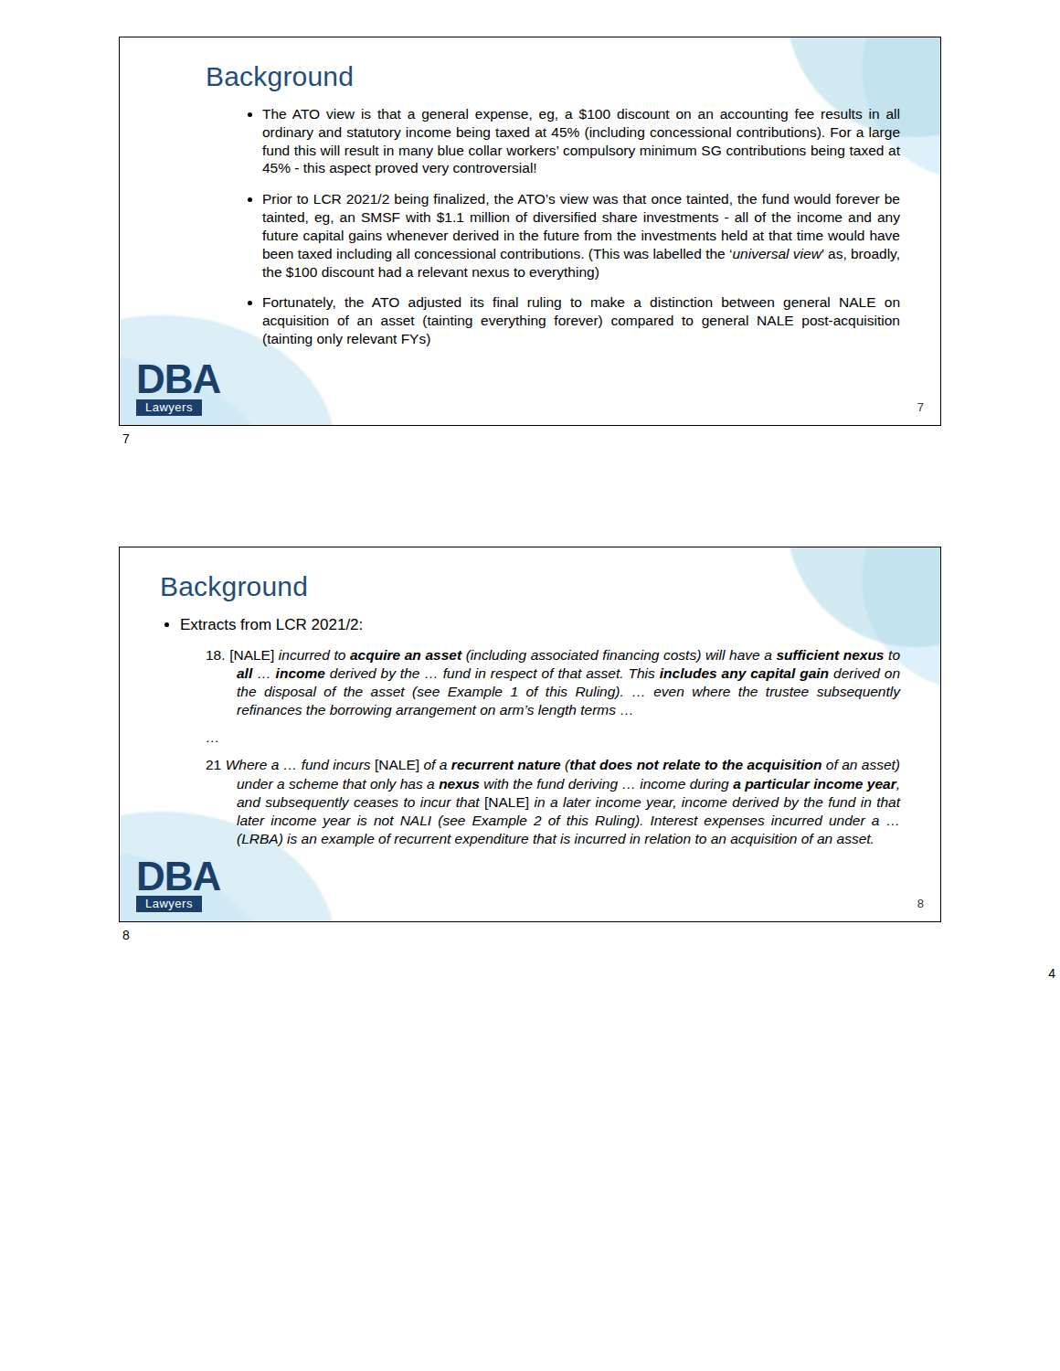Background
The ATO view is that a general expense, eg, a $100 discount on an accounting fee results in all ordinary and statutory income being taxed at 45% (including concessional contributions). For a large fund this will result in many blue collar workers’ compulsory minimum SG contributions being taxed at 45% - this aspect proved very controversial!
Prior to LCR 2021/2 being finalized, the ATO’s view was that once tainted, the fund would forever be tainted, eg, an SMSF with $1.1 million of diversified share investments - all of the income and any future capital gains whenever derived in the future from the investments held at that time would have been taxed including all concessional contributions. (This was labelled the ‘universal view’ as, broadly, the $100 discount had a relevant nexus to everything)
Fortunately, the ATO adjusted its final ruling to make a distinction between general NALE on acquisition of an asset (tainting everything forever) compared to general NALE post-acquisition (tainting only relevant FYs)
DBA
Lawyers
7
7
Background
Extracts from LCR 2021/2:
18. [NALE] incurred to acquire an asset (including associated financing costs) will have a sufficient nexus to all … income derived by the … fund in respect of that asset. This includes any capital gain derived on the disposal of the asset (see Example 1 of this Ruling). … even where the trustee subsequently refinances the borrowing arrangement on arm’s length terms …
…
21 Where a … fund incurs [NALE] of a recurrent nature (that does not relate to the acquisition of an asset) under a scheme that only has a nexus with the fund deriving … income during a particular income year, and subsequently ceases to incur that [NALE] in a later income year, income derived by the fund in that later income year is not NALI (see Example 2 of this Ruling). Interest expenses incurred under a … (LRBA) is an example of recurrent expenditure that is incurred in relation to an acquisition of an asset.
DBA
Lawyers
8
8
4